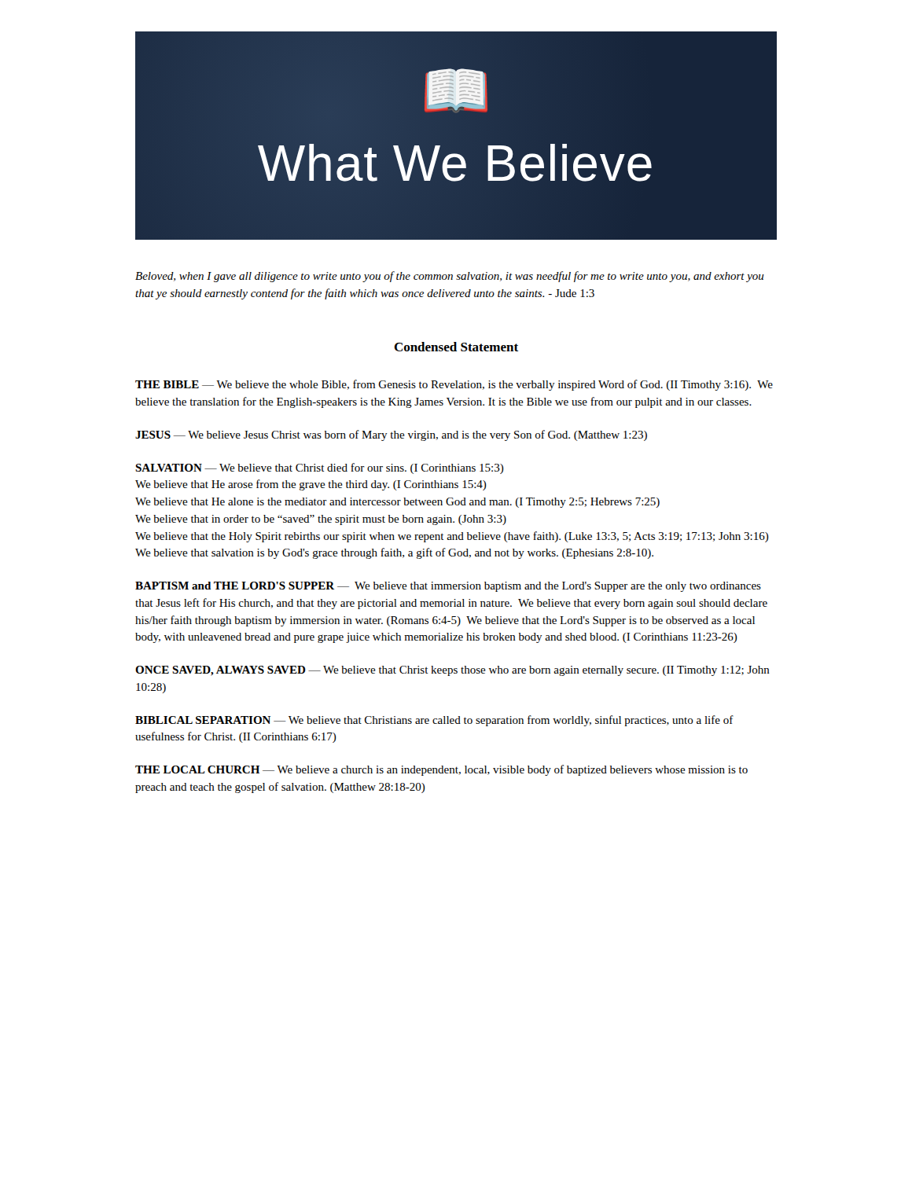📖
What We Believe
Beloved, when I gave all diligence to write unto you of the common salvation, it was needful for me to write unto you, and exhort you that ye should earnestly contend for the faith which was once delivered unto the saints. - Jude 1:3
Condensed Statement
THE BIBLE — We believe the whole Bible, from Genesis to Revelation, is the verbally inspired Word of God. (II Timothy 3:16). We believe the translation for the English-speakers is the King James Version. It is the Bible we use from our pulpit and in our classes.
JESUS — We believe Jesus Christ was born of Mary the virgin, and is the very Son of God. (Matthew 1:23)
SALVATION — We believe that Christ died for our sins. (I Corinthians 15:3)
We believe that He arose from the grave the third day. (I Corinthians 15:4)
We believe that He alone is the mediator and intercessor between God and man. (I Timothy 2:5; Hebrews 7:25)
We believe that in order to be “saved” the spirit must be born again. (John 3:3)
We believe that the Holy Spirit rebirths our spirit when we repent and believe (have faith). (Luke 13:3, 5; Acts 3:19; 17:13; John 3:16)
We believe that salvation is by God's grace through faith, a gift of God, and not by works. (Ephesians 2:8-10).
BAPTISM and THE LORD'S SUPPER — We believe that immersion baptism and the Lord's Supper are the only two ordinances that Jesus left for His church, and that they are pictorial and memorial in nature. We believe that every born again soul should declare his/her faith through baptism by immersion in water. (Romans 6:4-5) We believe that the Lord's Supper is to be observed as a local body, with unleavened bread and pure grape juice which memorialize his broken body and shed blood. (I Corinthians 11:23-26)
ONCE SAVED, ALWAYS SAVED — We believe that Christ keeps those who are born again eternally secure. (II Timothy 1:12; John 10:28)
BIBLICAL SEPARATION — We believe that Christians are called to separation from worldly, sinful practices, unto a life of usefulness for Christ. (II Corinthians 6:17)
THE LOCAL CHURCH — We believe a church is an independent, local, visible body of baptized believers whose mission is to preach and teach the gospel of salvation. (Matthew 28:18-20)